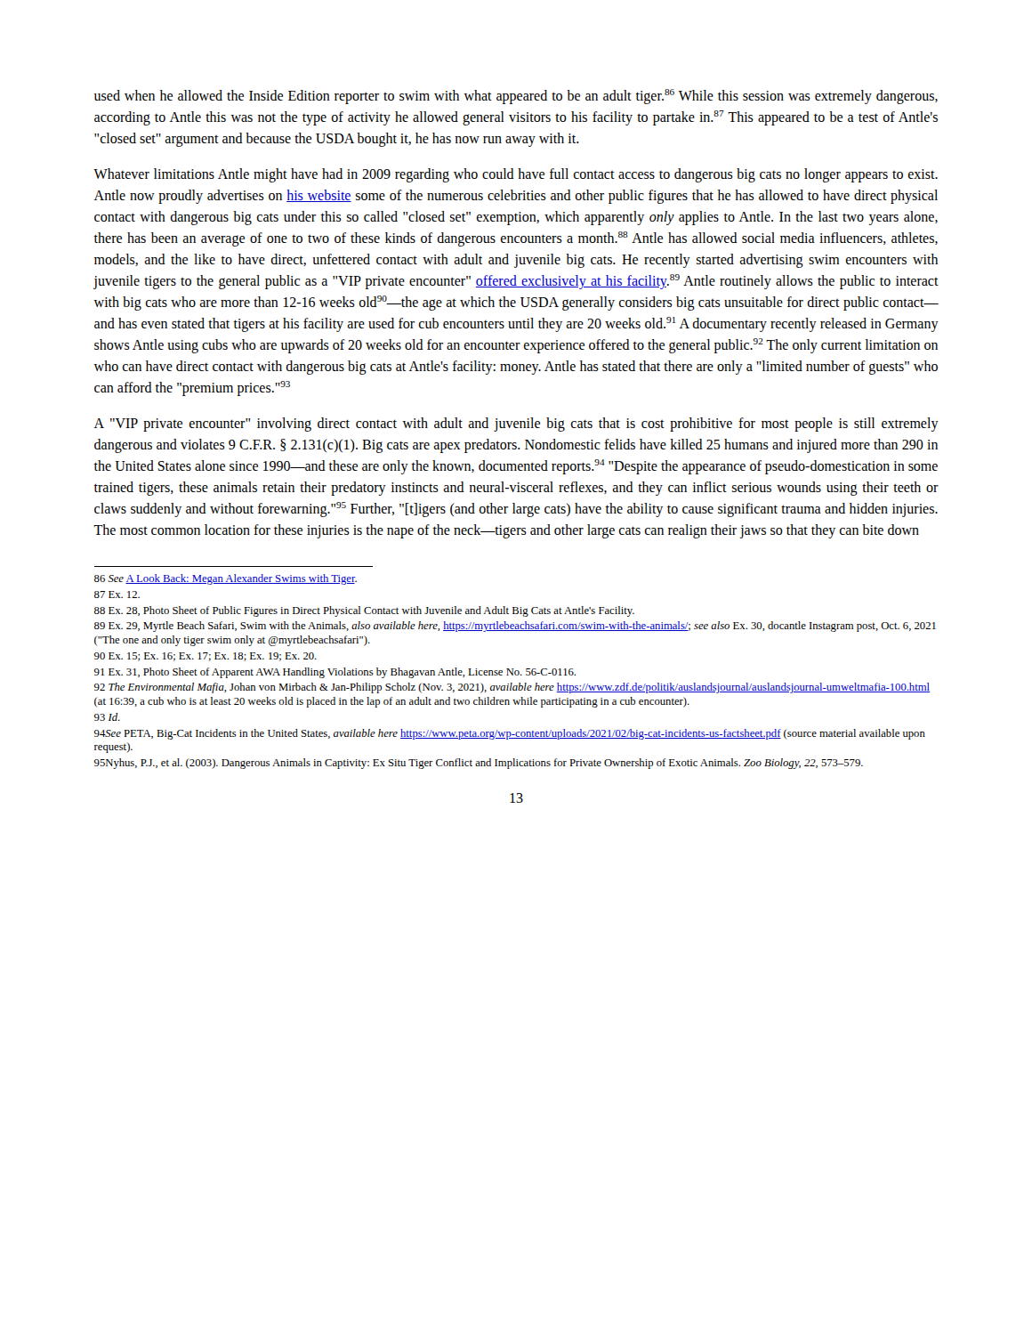used when he allowed the Inside Edition reporter to swim with what appeared to be an adult tiger.86 While this session was extremely dangerous, according to Antle this was not the type of activity he allowed general visitors to his facility to partake in.87 This appeared to be a test of Antle's "closed set" argument and because the USDA bought it, he has now run away with it.
Whatever limitations Antle might have had in 2009 regarding who could have full contact access to dangerous big cats no longer appears to exist. Antle now proudly advertises on his website some of the numerous celebrities and other public figures that he has allowed to have direct physical contact with dangerous big cats under this so called "closed set" exemption, which apparently only applies to Antle. In the last two years alone, there has been an average of one to two of these kinds of dangerous encounters a month.88 Antle has allowed social media influencers, athletes, models, and the like to have direct, unfettered contact with adult and juvenile big cats. He recently started advertising swim encounters with juvenile tigers to the general public as a "VIP private encounter" offered exclusively at his facility.89 Antle routinely allows the public to interact with big cats who are more than 12-16 weeks old90—the age at which the USDA generally considers big cats unsuitable for direct public contact—and has even stated that tigers at his facility are used for cub encounters until they are 20 weeks old.91 A documentary recently released in Germany shows Antle using cubs who are upwards of 20 weeks old for an encounter experience offered to the general public.92 The only current limitation on who can have direct contact with dangerous big cats at Antle's facility: money. Antle has stated that there are only a "limited number of guests" who can afford the "premium prices."93
A "VIP private encounter" involving direct contact with adult and juvenile big cats that is cost prohibitive for most people is still extremely dangerous and violates 9 C.F.R. § 2.131(c)(1). Big cats are apex predators. Nondomestic felids have killed 25 humans and injured more than 290 in the United States alone since 1990—and these are only the known, documented reports.94 "Despite the appearance of pseudo-domestication in some trained tigers, these animals retain their predatory instincts and neural-visceral reflexes, and they can inflict serious wounds using their teeth or claws suddenly and without forewarning."95 Further, "[t]igers (and other large cats) have the ability to cause significant trauma and hidden injuries. The most common location for these injuries is the nape of the neck—tigers and other large cats can realign their jaws so that they can bite down
86 See A Look Back: Megan Alexander Swims with Tiger.
87 Ex. 12.
88 Ex. 28, Photo Sheet of Public Figures in Direct Physical Contact with Juvenile and Adult Big Cats at Antle's Facility.
89 Ex. 29, Myrtle Beach Safari, Swim with the Animals, also available here, https://myrtlebeachsafari.com/swim-with-the-animals/; see also Ex. 30, docantle Instagram post, Oct. 6, 2021 ("The one and only tiger swim only at @myrtlebeachsafari").
90 Ex. 15; Ex. 16; Ex. 17; Ex. 18; Ex. 19; Ex. 20.
91 Ex. 31, Photo Sheet of Apparent AWA Handling Violations by Bhagavan Antle, License No. 56-C-0116.
92 The Environmental Mafia, Johan von Mirbach & Jan-Philipp Scholz (Nov. 3, 2021), available here https://www.zdf.de/politik/auslandsjournal/auslandsjournal-umweltmafia-100.html (at 16:39, a cub who is at least 20 weeks old is placed in the lap of an adult and two children while participating in a cub encounter).
93 Id.
94See PETA, Big-Cat Incidents in the United States, available here https://www.peta.org/wp-content/uploads/2021/02/big-cat-incidents-us-factsheet.pdf (source material available upon request).
95Nyhus, P.J., et al. (2003). Dangerous Animals in Captivity: Ex Situ Tiger Conflict and Implications for Private Ownership of Exotic Animals. Zoo Biology, 22, 573–579.
13